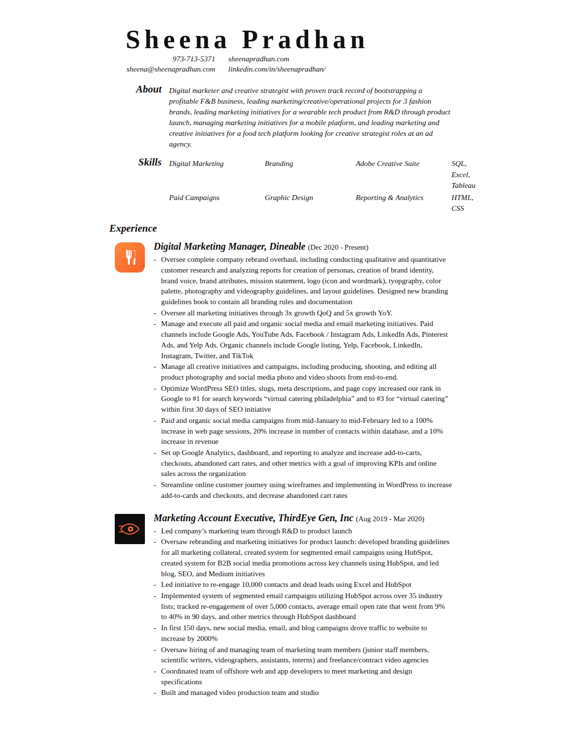Sheena Pradhan
973-713-5371
sheena@sheenapradhan.com
sheenapradhan.com
linkedin.com/in/sheenapradhan/
About
Digital marketer and creative strategist with proven track record of bootstrapping a profitable F&B business, leading marketing/creative/operational projects for 3 fashion brands, leading marketing initiatives for a wearable tech product from R&D through product launch, managing marketing initiatives for a mobile platform, and leading marketing and creative initiatives for a food tech platform looking for creative strategist roles at an ad agency.
Skills
Digital Marketing
Branding
Adobe Creative Suite
SQL, Excel, Tableau
Paid Campaigns
Graphic Design
Reporting & Analytics
HTML, CSS
Experience
Digital Marketing Manager, Dineable (Dec 2020 - Present)
Oversee complete company rebrand overhaul, including conducting qualitative and quantitative customer research and analyzing reports for creation of personas, creation of brand identity, brand voice, brand attributes, mission statement, logo (icon and wordmark), tyopgraphy, color palette, photography and videography guidelines, and layout guidelines. Designed new branding guidelines book to contain all branding rules and documentation
Oversee all marketing initiatives through 3x growth QoQ and 5x growth YoY.
Manage and execute all paid and organic social media and email marketing initiatives. Paid channels include Google Ads, YouTube Ads, Facebook / Instagram Ads, LinkedIn Ads, Pinterest Ads, and Yelp Ads. Organic channels include Google listing, Yelp, Facebook, LinkedIn, Instagram, Twitter, and TikTok
Manage all creative initiatives and campaigns, including producing, shooting, and editing all product photography and social media photo and video shoots from end-to-end.
Optimize WordPress SEO titles, slugs, meta descriptions, and page copy increased our rank in Google to #1 for search keywords “virtual catering philadelphia” and to #3 for “virtual catering” within first 30 days of SEO initiative
Paid and organic social media campaigns from mid-January to mid-February led to a 100% increase in web page sessions, 20% increase in number of contacts within database, and a 10% increase in revenue
Set up Google Analytics, dashboard, and reporting to analyze and increase add-to-carts, checkouts, abandoned cart rates, and other metrics with a goal of improving KPIs and online sales across the organization
Streamline online customer journey using wireframes and implementing in WordPress to increase add-to-cards and checkouts, and decrease abandoned cart rates
Marketing Account Executive, ThirdEye Gen, Inc (Aug 2019 - Mar 2020)
Led company’s marketing team through R&D to product launch
Oversaw rebranding and marketing initiatives for product launch: developed branding guidelines for all marketing collateral, created system for segmented email campaigns using HubSpot, created system for B2B social media promotions across key channels using HubSpot, and led blog, SEO, and Medium initiatives
Led initiative to re-engage 10,000 contacts and dead leads using Excel and HubSpot
Implemented system of segmented email campaigns utilizing HubSpot across over 35 industry lists; tracked re-engagement of over 5,000 contacts, average email open rate that went from 9% to 40% in 90 days, and other metrics through HubSpot dashboard
In first 150 days, new social media, email, and blog campaigns drove traffic to website to increase by 2000%
Oversaw hiring of and managing team of marketing team members (junior staff members, scientific writers, videographers, assistants, interns) and freelance/contract video agencies
Coordinated team of offshore web and app developers to meet marketing and design specifications
Built and managed video production team and studio